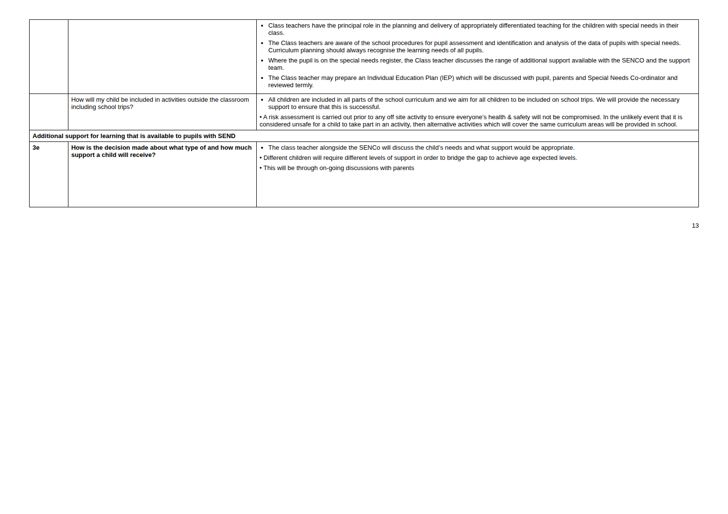| | | Class teachers have the principal role in the planning and delivery of appropriately differentiated teaching for the children with special needs in their class. The Class teachers are aware of the school procedures for pupil assessment and identification and analysis of the data of pupils with special needs. Curriculum planning should always recognise the learning needs of all pupils. Where the pupil is on the special needs register, the Class teacher discusses the range of additional support available with the SENCO and the support team. The Class teacher may prepare an Individual Education Plan (IEP) which will be discussed with pupil, parents and Special Needs Co-ordinator and reviewed termly. |
| | How will my child be included in activities outside the classroom including school trips? | All children are included in all parts of the school curriculum and we aim for all children to be included on school trips. We will provide the necessary support to ensure that this is successful. • A risk assessment is carried out prior to any off site activity to ensure everyone’s health & safety will not be compromised. In the unlikely event that it is considered unsafe for a child to take part in an activity, then alternative activities which will cover the same curriculum areas will be provided in school. |
| Additional support for learning that is available to pupils with SEND |
| 3e | How is the decision made about what type of and how much support a child will receive? | The class teacher alongside the SENCo will discuss the child’s needs and what support would be appropriate. • Different children will require different levels of support in order to bridge the gap to achieve age expected levels. • This will be through on-going discussions with parents |
13